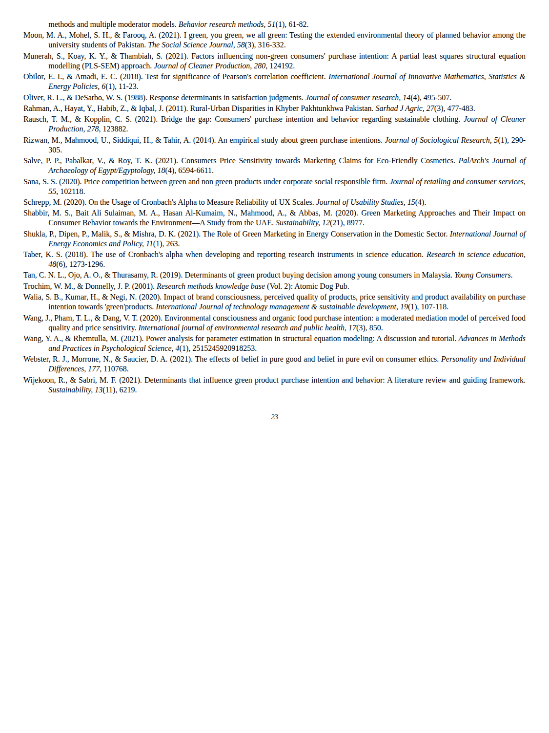methods and multiple moderator models. Behavior research methods, 51(1), 61-82.
Moon, M. A., Mohel, S. H., & Farooq, A. (2021). I green, you green, we all green: Testing the extended environmental theory of planned behavior among the university students of Pakistan. The Social Science Journal, 58(3), 316-332.
Munerah, S., Koay, K. Y., & Thambiah, S. (2021). Factors influencing non-green consumers' purchase intention: A partial least squares structural equation modelling (PLS-SEM) approach. Journal of Cleaner Production, 280, 124192.
Obilor, E. I., & Amadi, E. C. (2018). Test for significance of Pearson's correlation coefficient. International Journal of Innovative Mathematics, Statistics & Energy Policies, 6(1), 11-23.
Oliver, R. L., & DeSarbo, W. S. (1988). Response determinants in satisfaction judgments. Journal of consumer research, 14(4), 495-507.
Rahman, A., Hayat, Y., Habib, Z., & Iqbal, J. (2011). Rural-Urban Disparities in Khyber Pakhtunkhwa Pakistan. Sarhad J Agric, 27(3), 477-483.
Rausch, T. M., & Kopplin, C. S. (2021). Bridge the gap: Consumers' purchase intention and behavior regarding sustainable clothing. Journal of Cleaner Production, 278, 123882.
Rizwan, M., Mahmood, U., Siddiqui, H., & Tahir, A. (2014). An empirical study about green purchase intentions. Journal of Sociological Research, 5(1), 290-305.
Salve, P. P., Pabalkar, V., & Roy, T. K. (2021). Consumers Price Sensitivity towards Marketing Claims for Eco-Friendly Cosmetics. PalArch's Journal of Archaeology of Egypt/Egyptology, 18(4), 6594-6611.
Sana, S. S. (2020). Price competition between green and non green products under corporate social responsible firm. Journal of retailing and consumer services, 55, 102118.
Schrepp, M. (2020). On the Usage of Cronbach's Alpha to Measure Reliability of UX Scales. Journal of Usability Studies, 15(4).
Shabbir, M. S., Bait Ali Sulaiman, M. A., Hasan Al-Kumaim, N., Mahmood, A., & Abbas, M. (2020). Green Marketing Approaches and Their Impact on Consumer Behavior towards the Environment—A Study from the UAE. Sustainability, 12(21), 8977.
Shukla, P., Dipen, P., Malik, S., & Mishra, D. K. (2021). The Role of Green Marketing in Energy Conservation in the Domestic Sector. International Journal of Energy Economics and Policy, 11(1), 263.
Taber, K. S. (2018). The use of Cronbach's alpha when developing and reporting research instruments in science education. Research in science education, 48(6), 1273-1296.
Tan, C. N. L., Ojo, A. O., & Thurasamy, R. (2019). Determinants of green product buying decision among young consumers in Malaysia. Young Consumers.
Trochim, W. M., & Donnelly, J. P. (2001). Research methods knowledge base (Vol. 2): Atomic Dog Pub.
Walia, S. B., Kumar, H., & Negi, N. (2020). Impact of brand consciousness, perceived quality of products, price sensitivity and product availability on purchase intention towards 'green'products. International Journal of technology management & sustainable development, 19(1), 107-118.
Wang, J., Pham, T. L., & Dang, V. T. (2020). Environmental consciousness and organic food purchase intention: a moderated mediation model of perceived food quality and price sensitivity. International journal of environmental research and public health, 17(3), 850.
Wang, Y. A., & Rhemtulla, M. (2021). Power analysis for parameter estimation in structural equation modeling: A discussion and tutorial. Advances in Methods and Practices in Psychological Science, 4(1), 2515245920918253.
Webster, R. J., Morrone, N., & Saucier, D. A. (2021). The effects of belief in pure good and belief in pure evil on consumer ethics. Personality and Individual Differences, 177, 110768.
Wijekoon, R., & Sabri, M. F. (2021). Determinants that influence green product purchase intention and behavior: A literature review and guiding framework. Sustainability, 13(11), 6219.
23